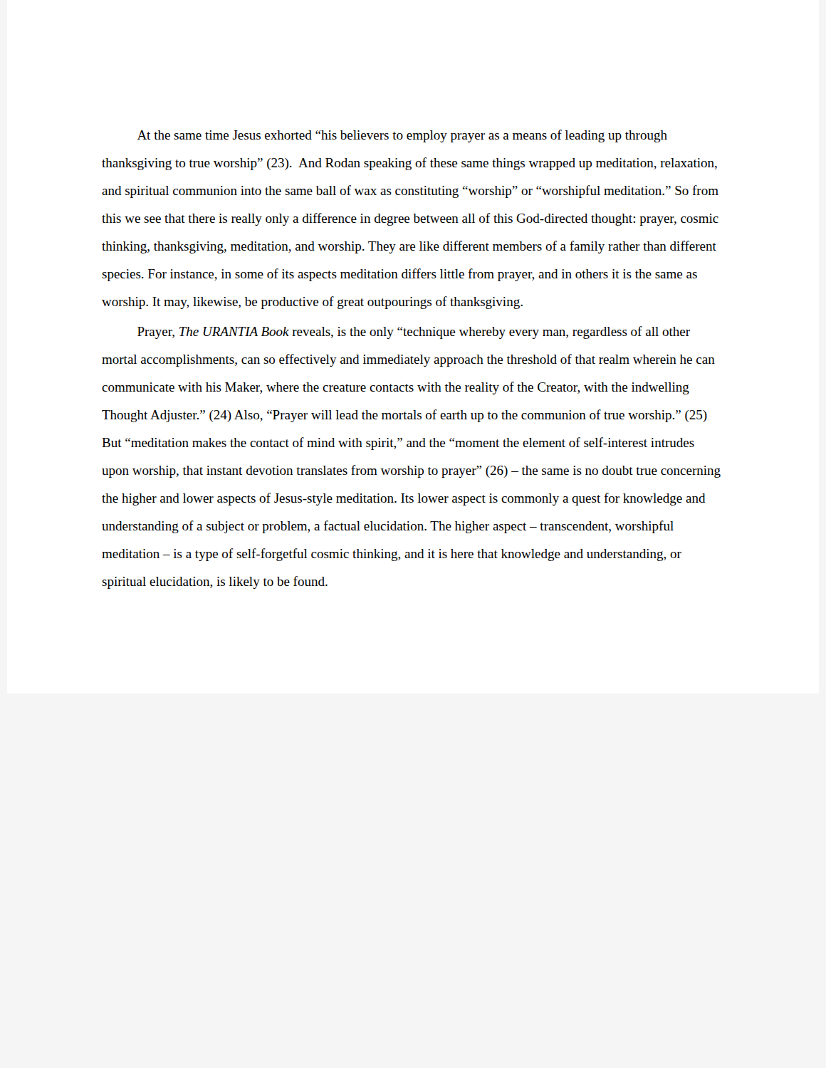At the same time Jesus exhorted “his believers to employ prayer as a means of leading up through thanksgiving to true worship” (23). And Rodan speaking of these same things wrapped up meditation, relaxation, and spiritual communion into the same ball of wax as constituting “worship” or “worshipful meditation.” So from this we see that there is really only a difference in degree between all of this God-directed thought: prayer, cosmic thinking, thanksgiving, meditation, and worship. They are like different members of a family rather than different species. For instance, in some of its aspects meditation differs little from prayer, and in others it is the same as worship. It may, likewise, be productive of great outpourings of thanksgiving.
Prayer, The URANTIA Book reveals, is the only “technique whereby every man, regardless of all other mortal accomplishments, can so effectively and immediately approach the threshold of that realm wherein he can communicate with his Maker, where the creature contacts with the reality of the Creator, with the indwelling Thought Adjuster.” (24) Also, “Prayer will lead the mortals of earth up to the communion of true worship.” (25) But “meditation makes the contact of mind with spirit,” and the “moment the element of self-interest intrudes upon worship, that instant devotion translates from worship to prayer” (26) – the same is no doubt true concerning the higher and lower aspects of Jesus-style meditation. Its lower aspect is commonly a quest for knowledge and understanding of a subject or problem, a factual elucidation. The higher aspect – transcendent, worshipful meditation – is a type of self-forgetful cosmic thinking, and it is here that knowledge and understanding, or spiritual elucidation, is likely to be found.